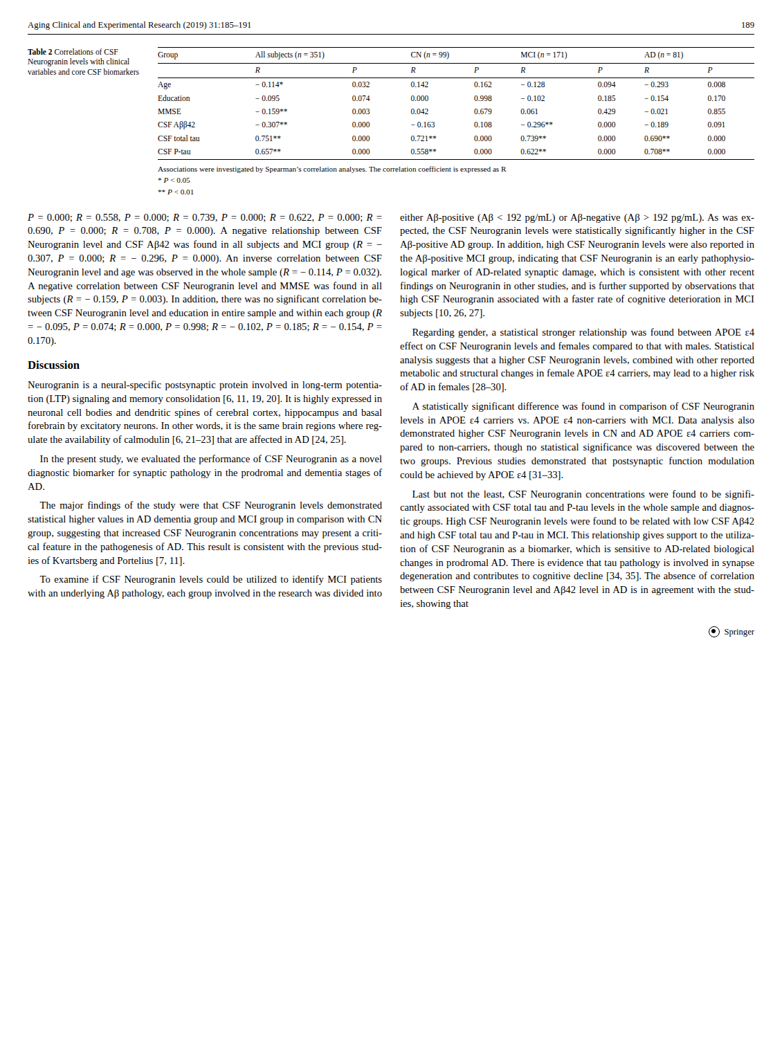Aging Clinical and Experimental Research (2019) 31:185–191
189
Table 2 Correlations of CSF Neurogranin levels with clinical variables and core CSF biomarkers
| Group | All subjects ( n = 351) | CN ( n = 99) | MCI ( n = 171) | AD ( n = 81) |
| --- | --- | --- | --- | --- |
| | R | P | R | P | R | P | R | P |
| Age | − 0.114* | 0.032 | 0.142 | 0.162 | − 0.128 | 0.094 | − 0.293 | 0.008 |
| Education | − 0.095 | 0.074 | 0.000 | 0.998 | − 0.102 | 0.185 | − 0.154 | 0.170 |
| MMSE | − 0.159** | 0.003 | 0.042 | 0.679 | 0.061 | 0.429 | − 0.021 | 0.855 |
| CSF Aββ42 | − 0.307** | 0.000 | − 0.163 | 0.108 | − 0.296** | 0.000 | − 0.189 | 0.091 |
| CSF total tau | 0.751** | 0.000 | 0.721** | 0.000 | 0.739** | 0.000 | 0.690** | 0.000 |
| CSF P-tau | 0.657** | 0.000 | 0.558** | 0.000 | 0.622** | 0.000 | 0.708** | 0.000 |
Associations were investigated by Spearman’s correlation analyses. The correlation coefficient is expressed as R
* P < 0.05
** P < 0.01
P = 0.000; R = 0.558, P = 0.000; R = 0.739, P = 0.000; R = 0.622, P = 0.000; R = 0.690, P = 0.000; R = 0.708, P = 0.000). A negative relationship between CSF Neurogranin level and CSF Aβ42 was found in all subjects and MCI group (R = − 0.307, P = 0.000; R = − 0.296, P = 0.000). An inverse correlation between CSF Neurogranin level and age was observed in the whole sample (R = − 0.114, P = 0.032). A negative correlation between CSF Neurogranin level and MMSE was found in all subjects (R = − 0.159, P = 0.003). In addition, there was no significant correlation between CSF Neurogranin level and education in entire sample and within each group (R = − 0.095, P = 0.074; R = 0.000, P = 0.998; R = − 0.102, P = 0.185; R = − 0.154, P = 0.170).
Discussion
Neurogranin is a neural-specific postsynaptic protein involved in long-term potentiation (LTP) signaling and memory consolidation [6, 11, 19, 20]. It is highly expressed in neuronal cell bodies and dendritic spines of cerebral cortex, hippocampus and basal forebrain by excitatory neurons. In other words, it is the same brain regions where regulate the availability of calmodulin [6, 21–23] that are affected in AD [24, 25].
In the present study, we evaluated the performance of CSF Neurogranin as a novel diagnostic biomarker for synaptic pathology in the prodromal and dementia stages of AD.
The major findings of the study were that CSF Neurogranin levels demonstrated statistical higher values in AD dementia group and MCI group in comparison with CN group, suggesting that increased CSF Neurogranin concentrations may present a critical feature in the pathogenesis of AD. This result is consistent with the previous studies of Kvartsberg and Portelius [7, 11].
To examine if CSF Neurogranin levels could be utilized to identify MCI patients with an underlying Aβ pathology, each group involved in the research was divided into either Aβ-positive (Aβ < 192 pg/mL) or Aβ-negative (Aβ > 192 pg/mL). As was expected, the CSF Neurogranin levels were statistically significantly higher in the CSF Aβ-positive AD group. In addition, high CSF Neurogranin levels were also reported in the Aβ-positive MCI group, indicating that CSF Neurogranin is an early pathophysiological marker of AD-related synaptic damage, which is consistent with other recent findings on Neurogranin in other studies, and is further supported by observations that high CSF Neurogranin associated with a faster rate of cognitive deterioration in MCI subjects [10, 26, 27].
Regarding gender, a statistical stronger relationship was found between APOE ε4 effect on CSF Neurogranin levels and females compared to that with males. Statistical analysis suggests that a higher CSF Neurogranin levels, combined with other reported metabolic and structural changes in female APOE ε4 carriers, may lead to a higher risk of AD in females [28–30].
A statistically significant difference was found in comparison of CSF Neurogranin levels in APOE ε4 carriers vs. APOE ε4 non-carriers with MCI. Data analysis also demonstrated higher CSF Neurogranin levels in CN and AD APOE ε4 carriers compared to non-carriers, though no statistical significance was discovered between the two groups. Previous studies demonstrated that postsynaptic function modulation could be achieved by APOE ε4 [31–33].
Last but not the least, CSF Neurogranin concentrations were found to be significantly associated with CSF total tau and P-tau levels in the whole sample and diagnostic groups. High CSF Neurogranin levels were found to be related with low CSF Aβ42 and high CSF total tau and P-tau in MCI. This relationship gives support to the utilization of CSF Neurogranin as a biomarker, which is sensitive to AD-related biological changes in prodromal AD. There is evidence that tau pathology is involved in synapse degeneration and contributes to cognitive decline [34, 35]. The absence of correlation between CSF Neurogranin level and Aβ42 level in AD is in agreement with the studies, showing that
Springer